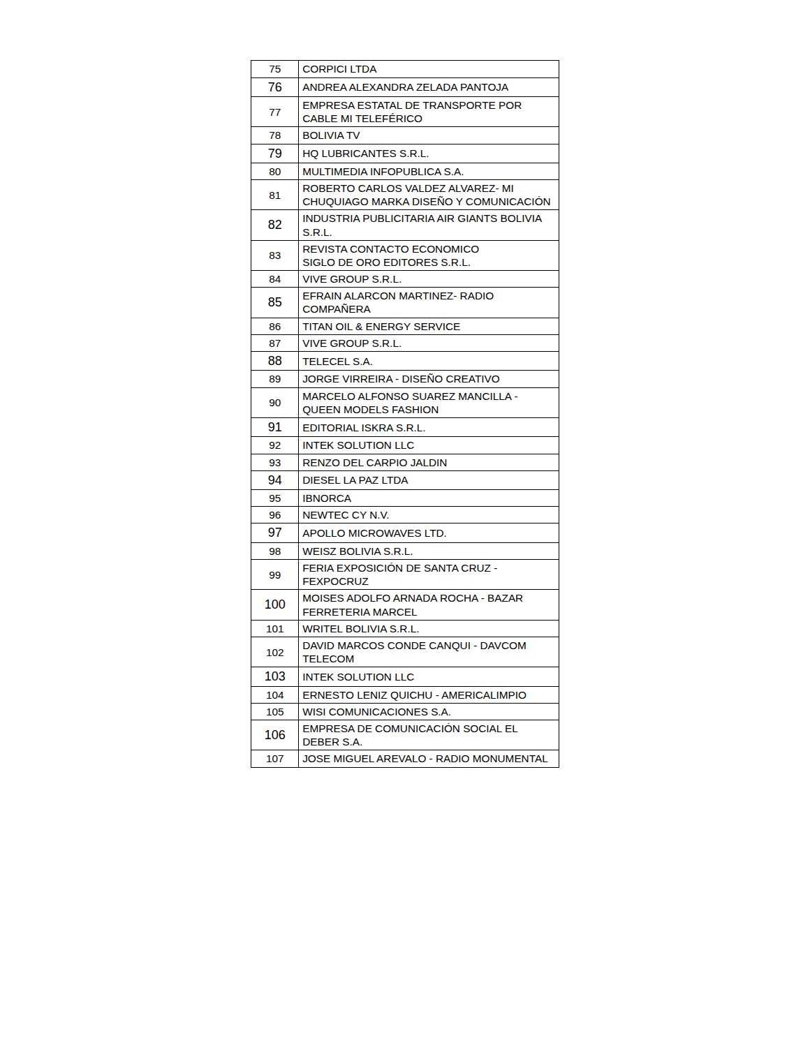| 75 | CORPICI LTDA |
| 76 | ANDREA ALEXANDRA ZELADA PANTOJA |
| 77 | EMPRESA ESTATAL DE TRANSPORTE POR CABLE MI TELEFÉRICO |
| 78 | BOLIVIA TV |
| 79 | HQ LUBRICANTES S.R.L. |
| 80 | MULTIMEDIA INFOPUBLICA S.A. |
| 81 | ROBERTO CARLOS VALDEZ ALVAREZ- MI CHUQUIAGO MARKA DISEÑO Y COMUNICACIÓN |
| 82 | INDUSTRIA PUBLICITARIA AIR GIANTS BOLIVIA S.R.L. |
| 83 | REVISTA CONTACTO ECONOMICO SIGLO DE ORO EDITORES S.R.L. |
| 84 | VIVE GROUP S.R.L. |
| 85 | EFRAIN ALARCON MARTINEZ- RADIO COMPAÑERA |
| 86 | TITAN OIL & ENERGY SERVICE |
| 87 | VIVE GROUP S.R.L. |
| 88 | TELECEL S.A. |
| 89 | JORGE VIRREIRA - DISEÑO CREATIVO |
| 90 | MARCELO ALFONSO SUAREZ MANCILLA - QUEEN MODELS FASHION |
| 91 | EDITORIAL ISKRA S.R.L. |
| 92 | INTEK SOLUTION LLC |
| 93 | RENZO DEL CARPIO JALDIN |
| 94 | DIESEL LA PAZ LTDA |
| 95 | IBNORCA |
| 96 | NEWTEC CY N.V. |
| 97 | APOLLO MICROWAVES LTD. |
| 98 | WEISZ BOLIVIA S.R.L. |
| 99 | FERIA EXPOSICIÓN DE SANTA CRUZ - FEXPOCRUZ |
| 100 | MOISES ADOLFO ARNADA ROCHA - BAZAR FERRETERIA MARCEL |
| 101 | WRITEL BOLIVIA S.R.L. |
| 102 | DAVID MARCOS CONDE CANQUI - DAVCOM TELECOM |
| 103 | INTEK SOLUTION LLC |
| 104 | ERNESTO LENIZ QUICHU - AMERICALIMPIO |
| 105 | WISI COMUNICACIONES S.A. |
| 106 | EMPRESA DE COMUNICACIÓN SOCIAL EL DEBER S.A. |
| 107 | JOSE MIGUEL AREVALO - RADIO MONUMENTAL |